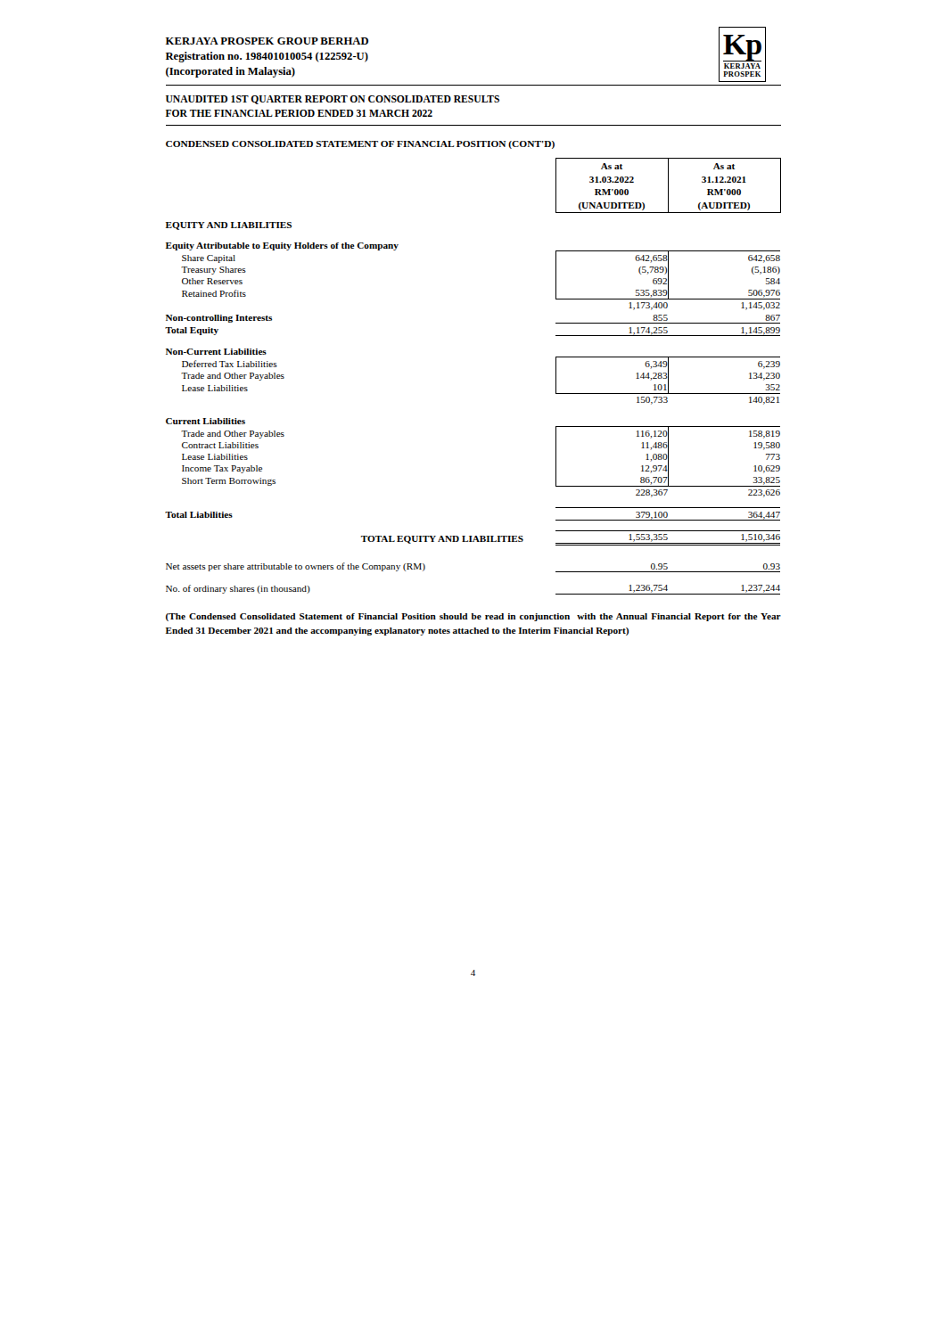Kp
KERJAYA
PROSPEK
KERJAYA PROSPEK GROUP BERHAD
Registration no. 198401010054 (122592-U)
(Incorporated in Malaysia)
UNAUDITED 1ST QUARTER REPORT ON CONSOLIDATED RESULTS
FOR THE FINANCIAL PERIOD ENDED 31 MARCH 2022
CONDENSED CONSOLIDATED STATEMENT OF FINANCIAL POSITION (CONT'D)
| | | As at 31.03.2022 RM'000 (UNAUDITED) | As at 31.12.2021 RM'000 (AUDITED) |
| EQUITY AND LIABILITIES | | | |
| Equity Attributable to Equity Holders of the Company | | | |
| Share Capital | | 642,658 | 642,658 |
| Treasury Shares | | (5,789) | (5,186) |
| Other Reserves | | 692 | 584 |
| Retained Profits | | 535,839 | 506,976 |
| | | 1,173,400 | 1,145,032 |
| Non-controlling Interests | | 855 | 867 |
| Total Equity | | 1,174,255 | 1,145,899 |
| Non-Current Liabilities | | | |
| Deferred Tax Liabilities | | 6,349 | 6,239 |
| Trade and Other Payables | | 144,283 | 134,230 |
| Lease Liabilities | | 101 | 352 |
| | | 150,733 | 140,821 |
| Current Liabilities | | | |
| Trade and Other Payables | | 116,120 | 158,819 |
| Contract Liabilities | | 11,486 | 19,580 |
| Lease Liabilities | | 1,080 | 773 |
| Income Tax Payable | | 12,974 | 10,629 |
| Short Term Borrowings | | 86,707 | 33,825 |
| | | 228,367 | 223,626 |
| Total Liabilities | | 379,100 | 364,447 |
| TOTAL EQUITY AND LIABILITIES | | 1,553,355 | 1,510,346 |
| Net assets per share attributable to owners of the Company (RM) | | 0.95 | 0.93 |
| No. of ordinary shares (in thousand) | | 1,236,754 | 1,237,244 |
(The Condensed Consolidated Statement of Financial Position should be read in conjunction with the Annual Financial Report for the Year Ended 31 December 2021 and the accompanying explanatory notes attached to the Interim Financial Report)
4